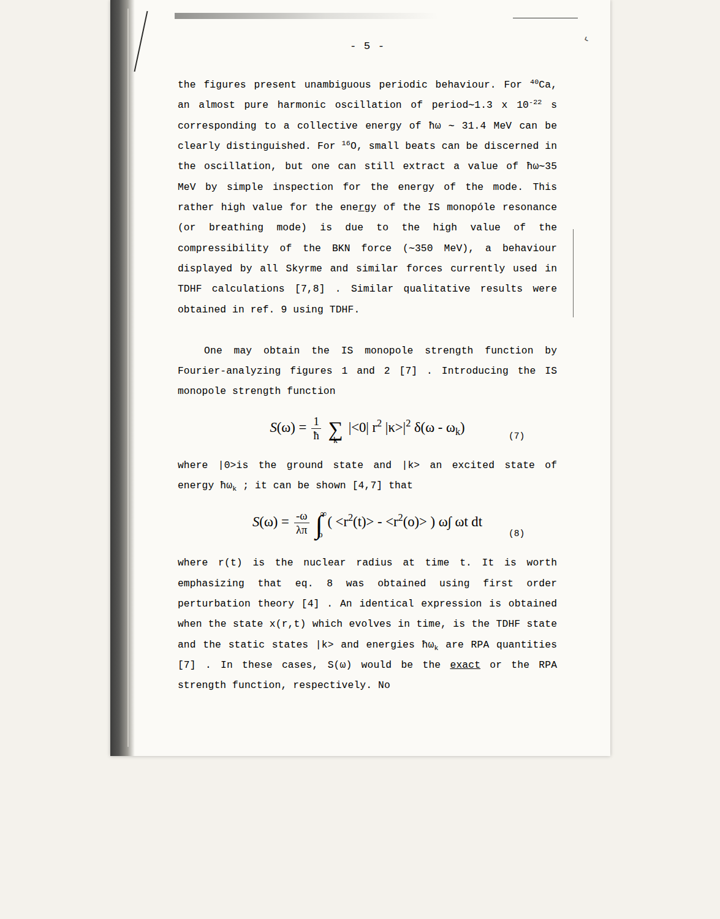‹
- 5 -
the figures present unambiguous periodic behaviour. For 40Ca, an almost pure harmonic oscillation of period∼1.3 x 10-22 s corresponding to a collective energy of ħω ∼ 31.4 MeV can be clearly distinguished. For 16O, small beats can be discerned in the oscillation, but one can still extract a value of ħω∼35 MeV by simple inspection for the energy of the mode. This rather high value for the energy of the IS monopóle resonance (or breathing mode) is due to the high value of the compressibility of the BKN force (∼350 MeV), a behaviour displayed by all Skyrme and similar forces currently used in TDHF calculations [7,8] . Similar qualitative results were obtained in ref. 9 using TDHF.
One may obtain the IS monopole strength function by Fourier-analyzing figures 1 and 2 [7] . Introducing the IS monopole strength function
S(ω) = 1 ħ ∑k |<0| r2 |κ>|2 δ(ω - ωk) (7)
where |0>is the ground state and |k> an excited state of energy ħωk ; it can be shown [4,7] that
S(ω) = -ω λπ ∫∞o ( <r2(t)> - <r2(o)> ) ω∫ ωt dt (8)
where r(t) is the nuclear radius at time t. It is worth emphasizing that eq. 8 was obtained using first order perturbation theory [4] . An identical expression is obtained when the state x(r,t) which evolves in time, is the TDHF state and the static states |k> and energies ħωk are RPA quantities [7] . In these cases, S(ω) would be the exact or the RPA strength function, respectively. No